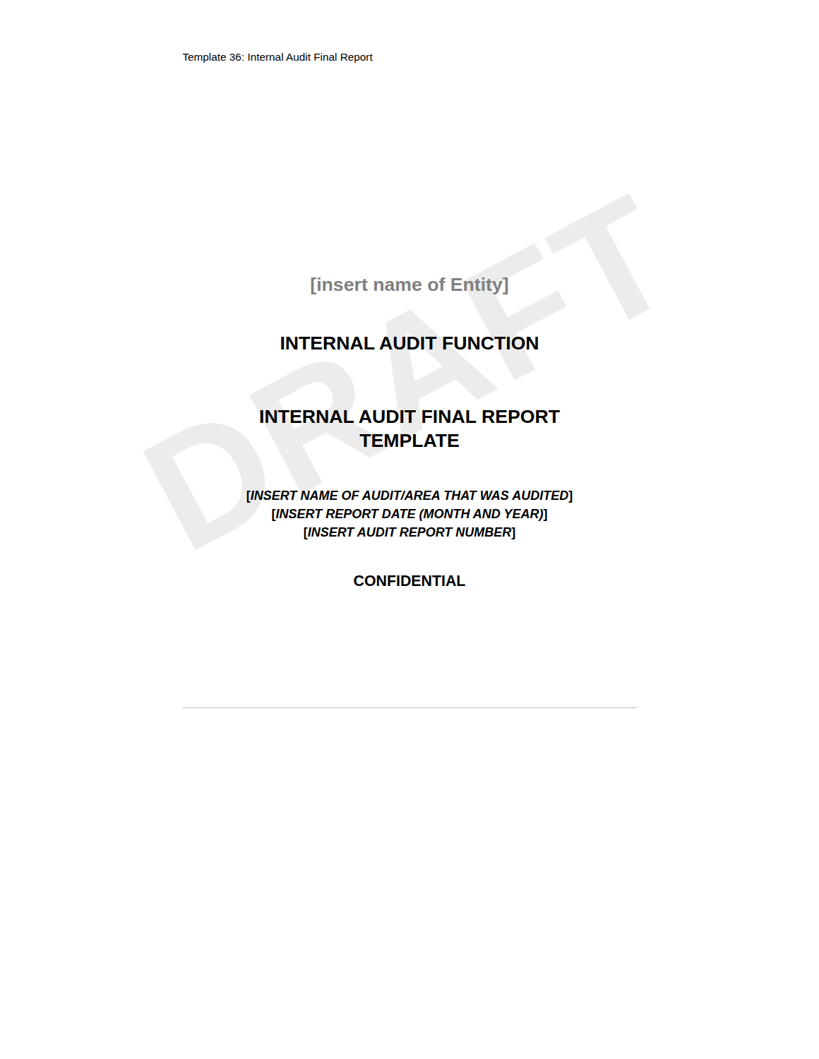DRAFT
Template 36: Internal Audit Final Report
[insert name of Entity]
INTERNAL AUDIT FUNCTION
INTERNAL AUDIT FINAL REPORT
TEMPLATE
[INSERT NAME OF AUDIT/AREA THAT WAS AUDITED]
[INSERT REPORT DATE (MONTH AND YEAR)]
[INSERT AUDIT REPORT NUMBER]
CONFIDENTIAL